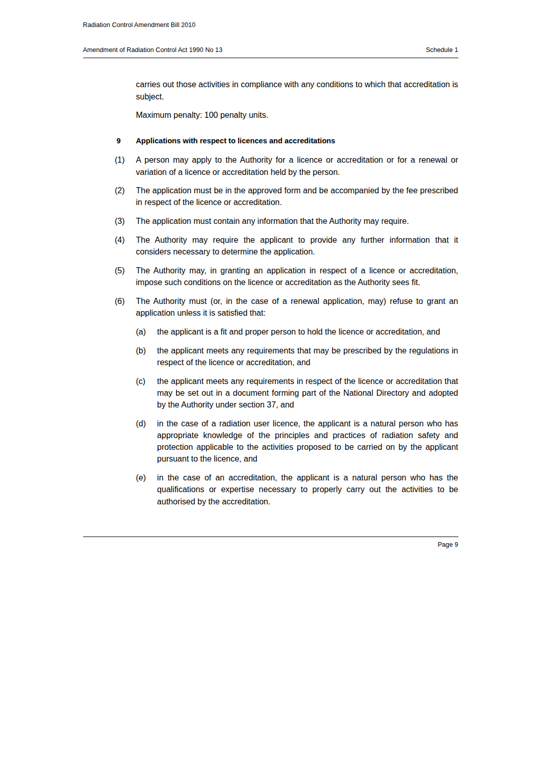Radiation Control Amendment Bill 2010
Amendment of Radiation Control Act 1990 No 13 Schedule 1
carries out those activities in compliance with any conditions to which that accreditation is subject.
Maximum penalty: 100 penalty units.
9 Applications with respect to licences and accreditations
(1) A person may apply to the Authority for a licence or accreditation or for a renewal or variation of a licence or accreditation held by the person.
(2) The application must be in the approved form and be accompanied by the fee prescribed in respect of the licence or accreditation.
(3) The application must contain any information that the Authority may require.
(4) The Authority may require the applicant to provide any further information that it considers necessary to determine the application.
(5) The Authority may, in granting an application in respect of a licence or accreditation, impose such conditions on the licence or accreditation as the Authority sees fit.
(6) The Authority must (or, in the case of a renewal application, may) refuse to grant an application unless it is satisfied that:
(a) the applicant is a fit and proper person to hold the licence or accreditation, and
(b) the applicant meets any requirements that may be prescribed by the regulations in respect of the licence or accreditation, and
(c) the applicant meets any requirements in respect of the licence or accreditation that may be set out in a document forming part of the National Directory and adopted by the Authority under section 37, and
(d) in the case of a radiation user licence, the applicant is a natural person who has appropriate knowledge of the principles and practices of radiation safety and protection applicable to the activities proposed to be carried on by the applicant pursuant to the licence, and
(e) in the case of an accreditation, the applicant is a natural person who has the qualifications or expertise necessary to properly carry out the activities to be authorised by the accreditation.
Page 9